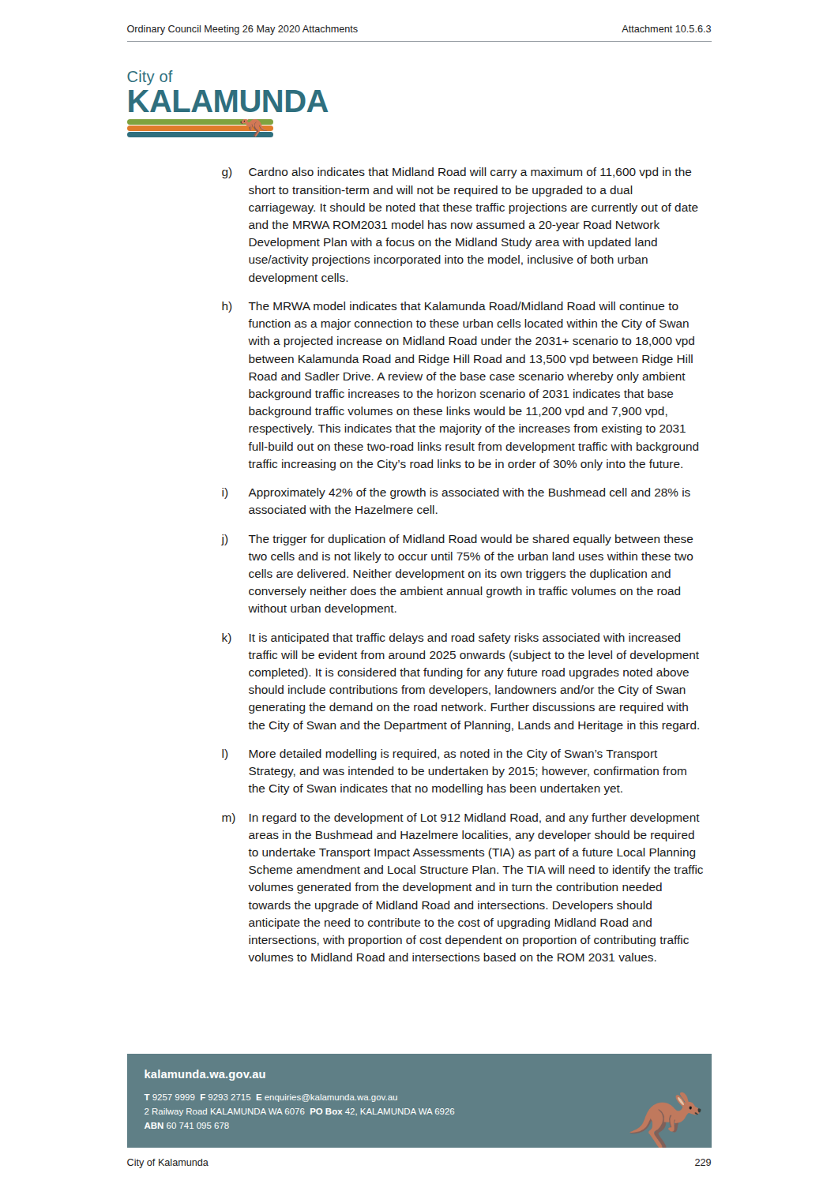Ordinary Council Meeting 26 May 2020 Attachments Attachment 10.5.6.3
City of
KALAMUNDA
🦘
g)
Cardno also indicates that Midland Road will carry a maximum of 11,600 vpd in the short to transition-term and will not be required to be upgraded to a dual carriageway. It should be noted that these traffic projections are currently out of date and the MRWA ROM2031 model has now assumed a 20-year Road Network Development Plan with a focus on the Midland Study area with updated land use/activity projections incorporated into the model, inclusive of both urban development cells.
h)
The MRWA model indicates that Kalamunda Road/Midland Road will continue to function as a major connection to these urban cells located within the City of Swan with a projected increase on Midland Road under the 2031+ scenario to 18,000 vpd between Kalamunda Road and Ridge Hill Road and 13,500 vpd between Ridge Hill Road and Sadler Drive. A review of the base case scenario whereby only ambient background traffic increases to the horizon scenario of 2031 indicates that base background traffic volumes on these links would be 11,200 vpd and 7,900 vpd, respectively. This indicates that the majority of the increases from existing to 2031 full-build out on these two-road links result from development traffic with background traffic increasing on the City’s road links to be in order of 30% only into the future.
i)
Approximately 42% of the growth is associated with the Bushmead cell and 28% is associated with the Hazelmere cell.
j)
The trigger for duplication of Midland Road would be shared equally between these two cells and is not likely to occur until 75% of the urban land uses within these two cells are delivered. Neither development on its own triggers the duplication and conversely neither does the ambient annual growth in traffic volumes on the road without urban development.
k)
It is anticipated that traffic delays and road safety risks associated with increased traffic will be evident from around 2025 onwards (subject to the level of development completed). It is considered that funding for any future road upgrades noted above should include contributions from developers, landowners and/or the City of Swan generating the demand on the road network. Further discussions are required with the City of Swan and the Department of Planning, Lands and Heritage in this regard.
l)
More detailed modelling is required, as noted in the City of Swan’s Transport Strategy, and was intended to be undertaken by 2015; however, confirmation from the City of Swan indicates that no modelling has been undertaken yet.
m)
In regard to the development of Lot 912 Midland Road, and any further development areas in the Bushmead and Hazelmere localities, any developer should be required to undertake Transport Impact Assessments (TIA) as part of a future Local Planning Scheme amendment and Local Structure Plan. The TIA will need to identify the traffic volumes generated from the development and in turn the contribution needed towards the upgrade of Midland Road and intersections. Developers should anticipate the need to contribute to the cost of upgrading Midland Road and intersections, with proportion of cost dependent on proportion of contributing traffic volumes to Midland Road and intersections based on the ROM 2031 values.
kalamunda.wa.gov.au
T 9257 9999 F 9293 2715 E enquiries@kalamunda.wa.gov.au
2 Railway Road KALAMUNDA WA 6076 PO Box 42, KALAMUNDA WA 6926
ABN 60 741 095 678
🦘
City of Kalamunda 229